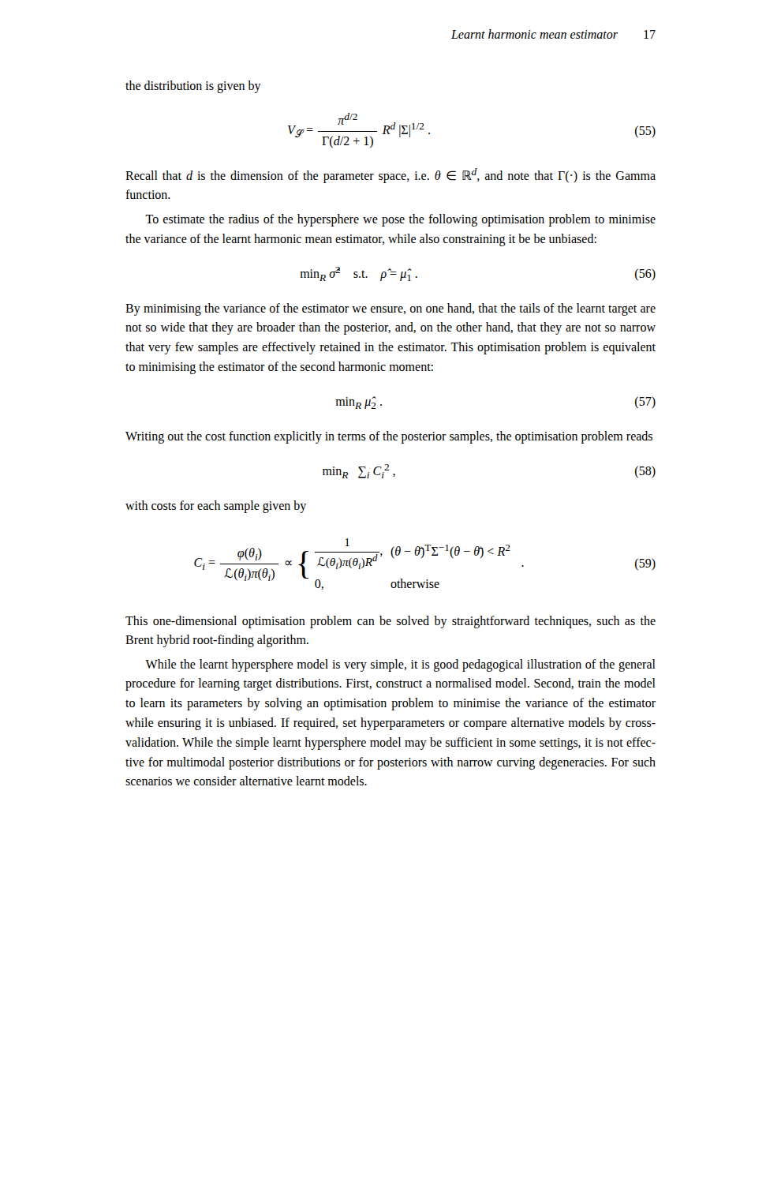Learnt harmonic mean estimator 17
the distribution is given by
V𝒮 = πd/2 Γ(d/2 + 1) Rd |Σ|1/2 .
(55)
Recall that d is the dimension of the parameter space, i.e. θ ∈ ℝd, and note that Γ(·) is the Gamma function.
To estimate the radius of the hypersphere we pose the following optimisation problem to minimise the variance of the learnt harmonic mean estimator, while also constraining it be be unbiased:
minR σ̂2 s.t. ρ̂ = μ̂1 .
(56)
By minimising the variance of the estimator we ensure, on one hand, that the tails of the learnt target are not so wide that they are broader than the posterior, and, on the other hand, that they are not so narrow that very few samples are effectively retained in the estimator. This optimisation problem is equivalent to minimising the estimator of the second harmonic moment:
minR μ̂2 .
(57)
Writing out the cost function explicitly in terms of the posterior samples, the optimisation problem reads
minR ∑i Ci2 ,
(58)
with costs for each sample given by
Ci = φ(θi) ℒ(θi)π(θi) ∝ {
| 1 ℒ( θ i ) π ( θ i ) R d , | ( θ − θ̄ ) T Σ −1 ( θ − θ̄ ) < R 2 |
| 0, | otherwise |
.
(59)
This one-dimensional optimisation problem can be solved by straightforward techniques, such as the Brent hybrid root-finding algorithm.
While the learnt hypersphere model is very simple, it is good pedagogical illustration of the general procedure for learning target distributions. First, construct a normalised model. Second, train the model to learn its parameters by solving an optimisation problem to minimise the variance of the estimator while ensuring it is unbiased. If required, set hyperparameters or compare alternative models by cross-validation. While the simple learnt hypersphere model may be sufficient in some settings, it is not effective for multimodal posterior distributions or for posteriors with narrow curving degeneracies. For such scenarios we consider alternative learnt models.